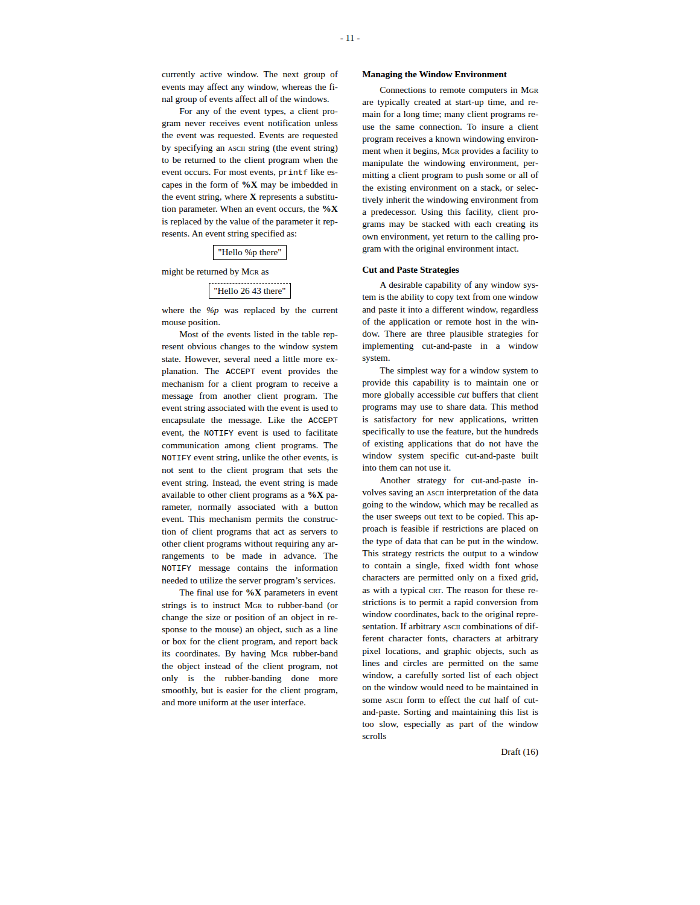- 11 -
currently active window. The next group of events may affect any window, whereas the final group of events affect all of the windows.
For any of the event types, a client program never receives event notification unless the event was requested. Events are requested by specifying an ascii string (the event string) to be returned to the client program when the event occurs. For most events, printf like escapes in the form of %X may be imbedded in the event string, where X represents a substitution parameter. When an event occurs, the %X is replaced by the value of the parameter it represents. An event string specified as:
"Hello %p there"
might be returned by Mgr as
"Hello 26 43 there"
where the %p was replaced by the current mouse position.
Most of the events listed in the table represent obvious changes to the window system state. However, several need a little more explanation. The ACCEPT event provides the mechanism for a client program to receive a message from another client program. The event string associated with the event is used to encapsulate the message. Like the ACCEPT event, the NOTIFY event is used to facilitate communication among client programs. The NOTIFY event string, unlike the other events, is not sent to the client program that sets the event string. Instead, the event string is made available to other client programs as a %X parameter, normally associated with a button event. This mechanism permits the construction of client programs that act as servers to other client programs without requiring any arrangements to be made in advance. The NOTIFY message contains the information needed to utilize the server program’s services.
The final use for %X parameters in event strings is to instruct Mgr to rubber-band (or change the size or position of an object in response to the mouse) an object, such as a line or box for the client program, and report back its coordinates. By having Mgr rubber-band the object instead of the client program, not only is the rubber-banding done more smoothly, but is easier for the client program, and more uniform at the user interface.
Managing the Window Environment
Connections to remote computers in Mgr are typically created at start-up time, and remain for a long time; many client programs reuse the same connection. To insure a client program receives a known windowing environment when it begins, Mgr provides a facility to manipulate the windowing environment, permitting a client program to push some or all of the existing environment on a stack, or selectively inherit the windowing environment from a predecessor. Using this facility, client programs may be stacked with each creating its own environment, yet return to the calling program with the original environment intact.
Cut and Paste Strategies
A desirable capability of any window system is the ability to copy text from one window and paste it into a different window, regardless of the application or remote host in the window. There are three plausible strategies for implementing cut-and-paste in a window system.
The simplest way for a window system to provide this capability is to maintain one or more globally accessible cut buffers that client programs may use to share data. This method is satisfactory for new applications, written specifically to use the feature, but the hundreds of existing applications that do not have the window system specific cut-and-paste built into them can not use it.
Another strategy for cut-and-paste involves saving an ascii interpretation of the data going to the window, which may be recalled as the user sweeps out text to be copied. This approach is feasible if restrictions are placed on the type of data that can be put in the window. This strategy restricts the output to a window to contain a single, fixed width font whose characters are permitted only on a fixed grid, as with a typical crt. The reason for these restrictions is to permit a rapid conversion from window coordinates, back to the original representation. If arbitrary ascii combinations of different character fonts, characters at arbitrary pixel locations, and graphic objects, such as lines and circles are permitted on the same window, a carefully sorted list of each object on the window would need to be maintained in some ascii form to effect the cut half of cut-and-paste. Sorting and maintaining this list is too slow, especially as part of the window scrolls
Draft (16)